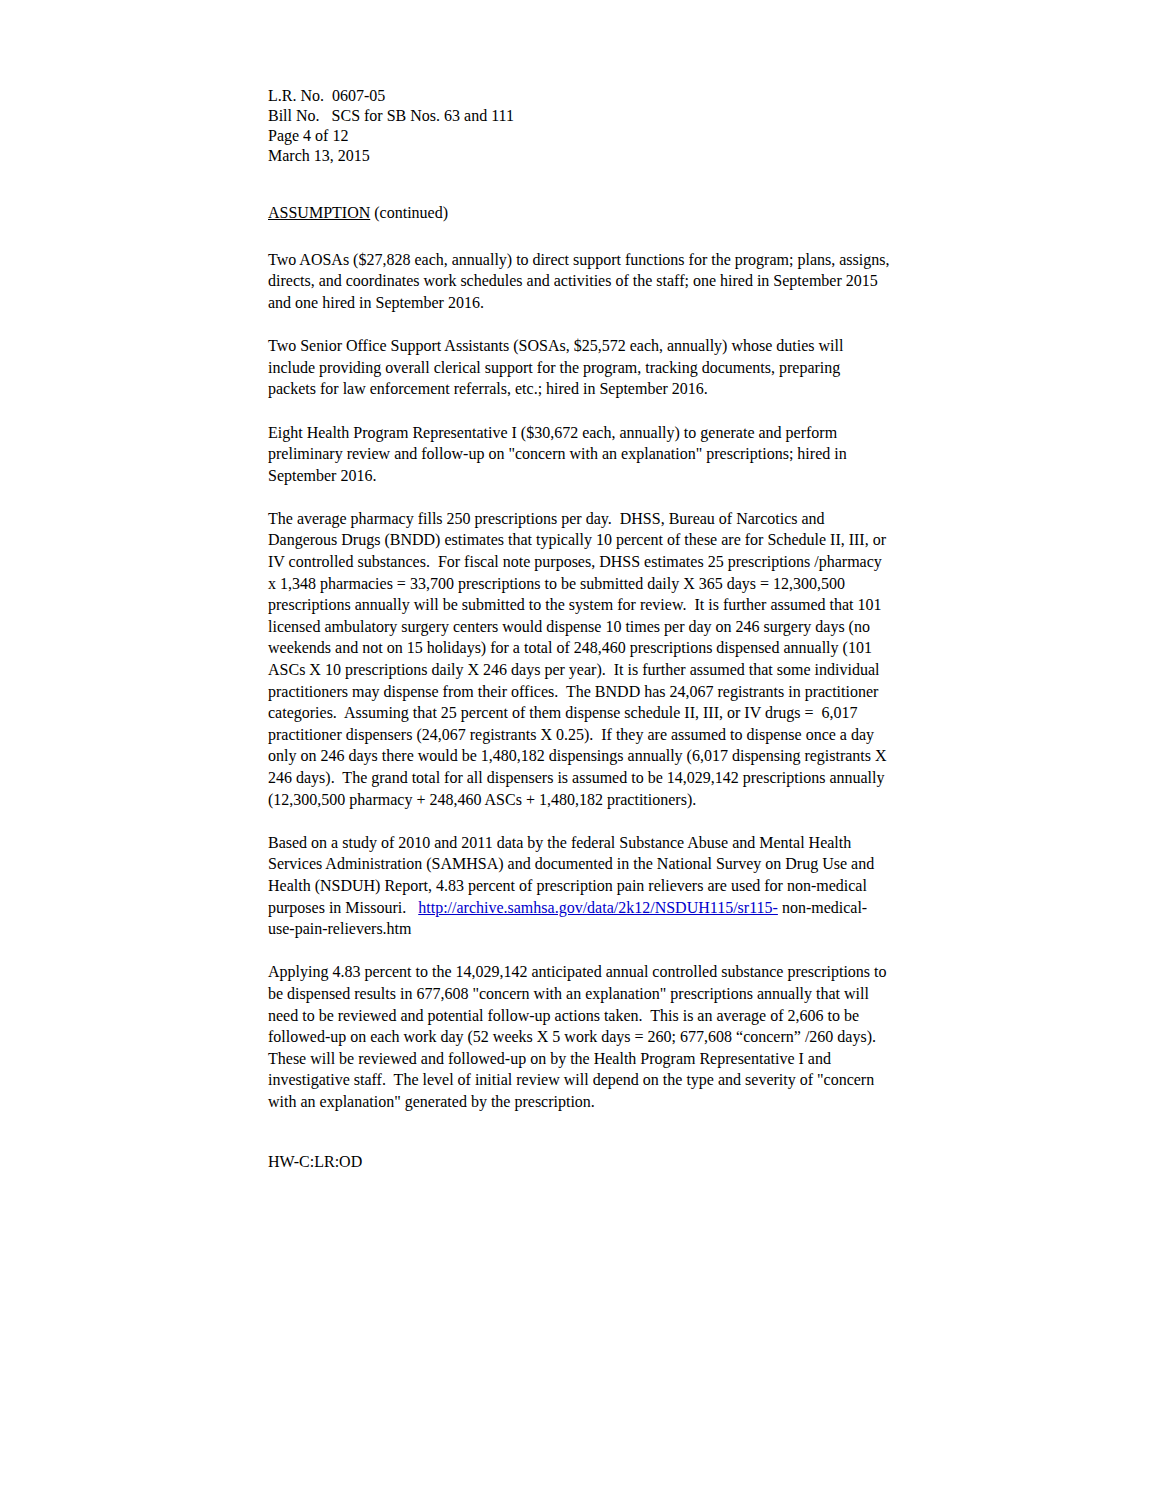L.R. No. 0607-05
Bill No. SCS for SB Nos. 63 and 111
Page 4 of 12
March 13, 2015
ASSUMPTION (continued)
Two AOSAs ($27,828 each, annually) to direct support functions for the program; plans, assigns, directs, and coordinates work schedules and activities of the staff; one hired in September 2015 and one hired in September 2016.
Two Senior Office Support Assistants (SOSAs, $25,572 each, annually) whose duties will include providing overall clerical support for the program, tracking documents, preparing packets for law enforcement referrals, etc.; hired in September 2016.
Eight Health Program Representative I ($30,672 each, annually) to generate and perform preliminary review and follow-up on "concern with an explanation" prescriptions; hired in September 2016.
The average pharmacy fills 250 prescriptions per day. DHSS, Bureau of Narcotics and Dangerous Drugs (BNDD) estimates that typically 10 percent of these are for Schedule II, III, or IV controlled substances. For fiscal note purposes, DHSS estimates 25 prescriptions /pharmacy x 1,348 pharmacies = 33,700 prescriptions to be submitted daily X 365 days = 12,300,500 prescriptions annually will be submitted to the system for review. It is further assumed that 101 licensed ambulatory surgery centers would dispense 10 times per day on 246 surgery days (no weekends and not on 15 holidays) for a total of 248,460 prescriptions dispensed annually (101 ASCs X 10 prescriptions daily X 246 days per year). It is further assumed that some individual practitioners may dispense from their offices. The BNDD has 24,067 registrants in practitioner categories. Assuming that 25 percent of them dispense schedule II, III, or IV drugs = 6,017 practitioner dispensers (24,067 registrants X 0.25). If they are assumed to dispense once a day only on 246 days there would be 1,480,182 dispensings annually (6,017 dispensing registrants X 246 days). The grand total for all dispensers is assumed to be 14,029,142 prescriptions annually (12,300,500 pharmacy + 248,460 ASCs + 1,480,182 practitioners).
Based on a study of 2010 and 2011 data by the federal Substance Abuse and Mental Health Services Administration (SAMHSA) and documented in the National Survey on Drug Use and Health (NSDUH) Report, 4.83 percent of prescription pain relievers are used for non-medical purposes in Missouri. http://archive.samhsa.gov/data/2k12/NSDUH115/sr115- non-medical-use-pain-relievers.htm
Applying 4.83 percent to the 14,029,142 anticipated annual controlled substance prescriptions to be dispensed results in 677,608 "concern with an explanation" prescriptions annually that will need to be reviewed and potential follow-up actions taken. This is an average of 2,606 to be followed-up on each work day (52 weeks X 5 work days = 260; 677,608 “concern” /260 days). These will be reviewed and followed-up on by the Health Program Representative I and investigative staff. The level of initial review will depend on the type and severity of "concern with an explanation" generated by the prescription.
HW-C:LR:OD